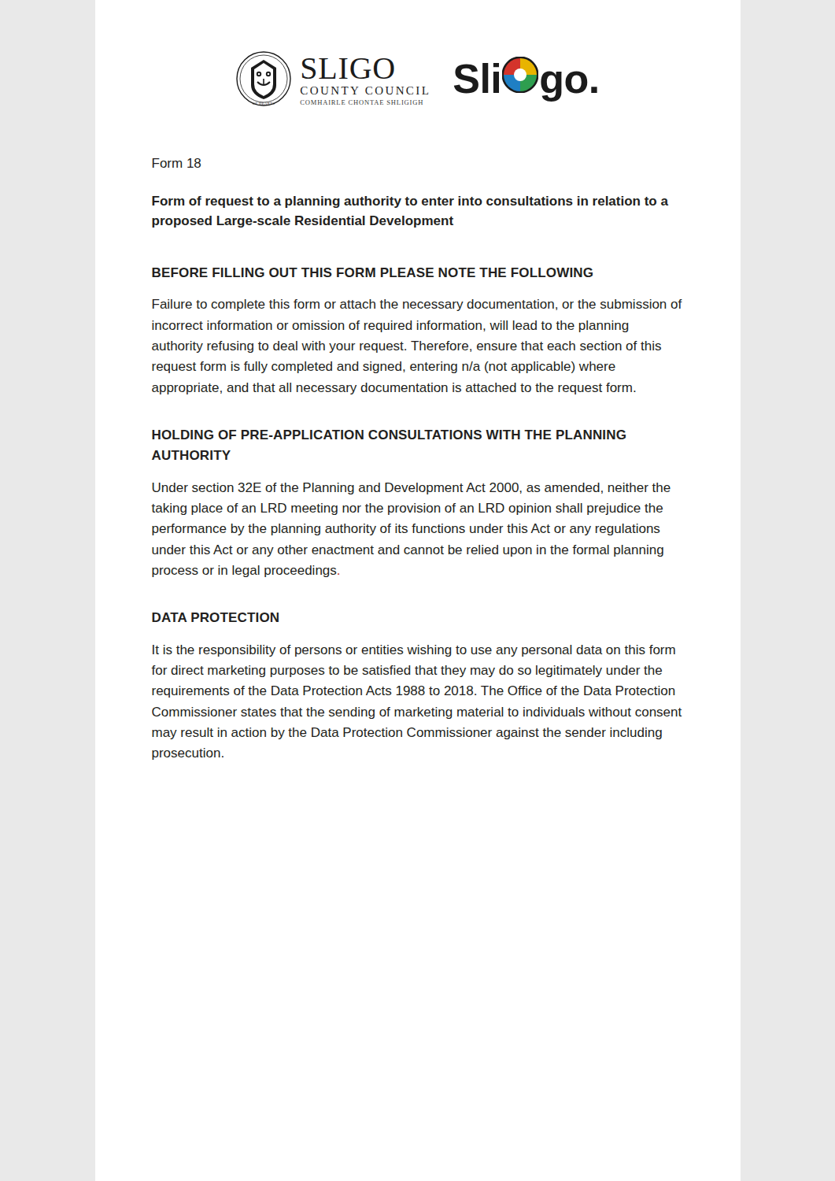OF HEARTS SLIGO County Council Comhairle Chontae Shligigh
Sli go.
Form 18
Form of request to a planning authority to enter into consultations in relation to a proposed Large-scale Residential Development
BEFORE FILLING OUT THIS FORM PLEASE NOTE THE FOLLOWING
Failure to complete this form or attach the necessary documentation, or the submission of incorrect information or omission of required information, will lead to the planning authority refusing to deal with your request. Therefore, ensure that each section of this request form is fully completed and signed, entering n/a (not applicable) where appropriate, and that all necessary documentation is attached to the request form.
HOLDING OF PRE-APPLICATION CONSULTATIONS WITH THE PLANNING AUTHORITY
Under section 32E of the Planning and Development Act 2000, as amended, neither the taking place of an LRD meeting nor the provision of an LRD opinion shall prejudice the performance by the planning authority of its functions under this Act or any regulations under this Act or any other enactment and cannot be relied upon in the formal planning process or in legal proceedings.
DATA PROTECTION
It is the responsibility of persons or entities wishing to use any personal data on this form for direct marketing purposes to be satisfied that they may do so legitimately under the requirements of the Data Protection Acts 1988 to 2018. The Office of the Data Protection Commissioner states that the sending of marketing material to individuals without consent may result in action by the Data Protection Commissioner against the sender including prosecution.